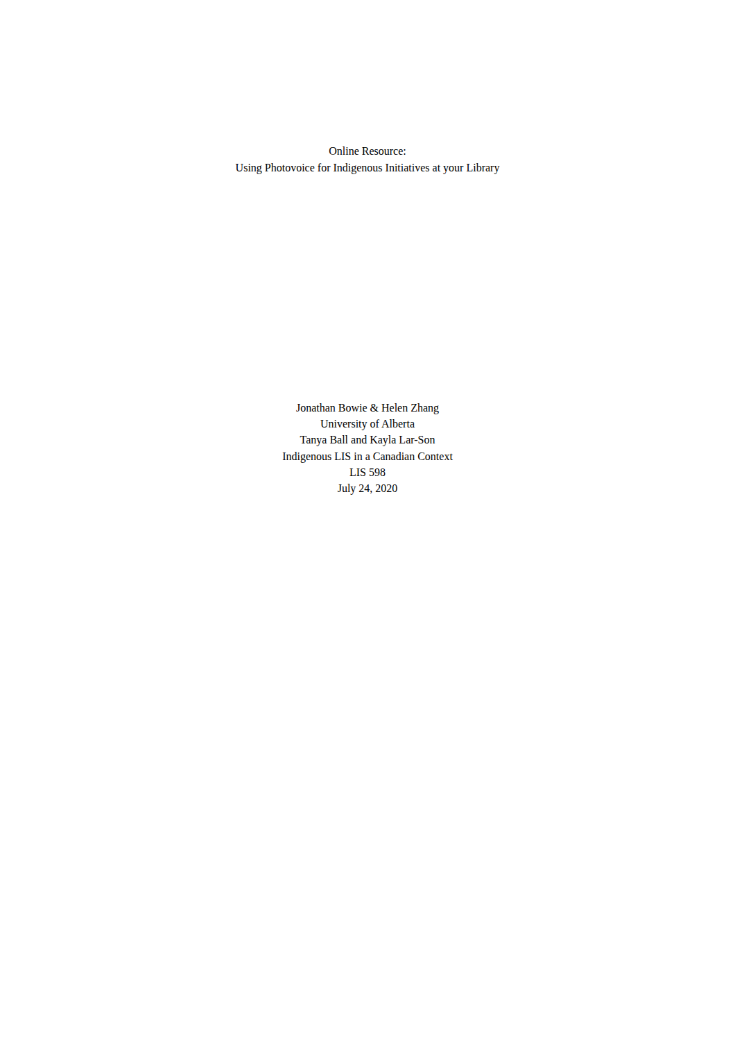Online Resource:
Using Photovoice for Indigenous Initiatives at your Library
Jonathan Bowie & Helen Zhang
University of Alberta
Tanya Ball and Kayla Lar-Son
Indigenous LIS in a Canadian Context
LIS 598
July 24, 2020